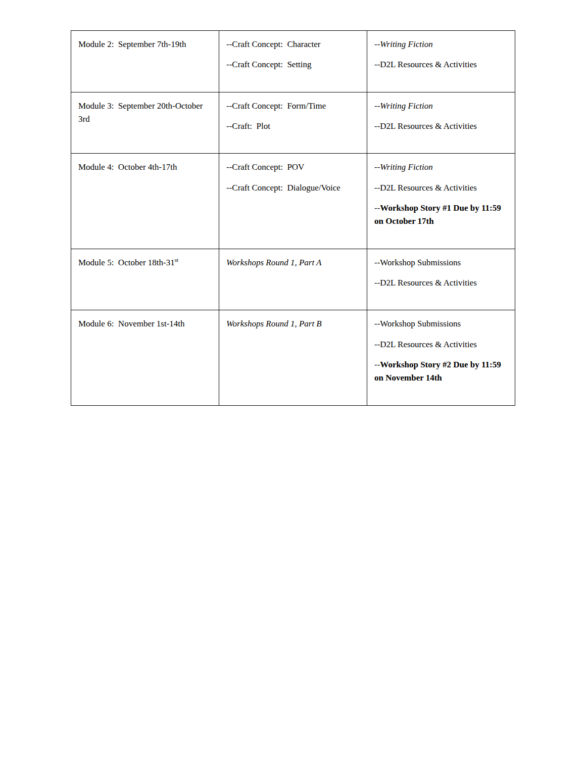| Module 2: September 7th-19th | --Craft Concept: Character --Craft Concept: Setting | -- Writing Fiction --D2L Resources & Activities |
| Module 3: September 20th-October 3rd | --Craft Concept: Form/Time --Craft: Plot | -- Writing Fiction --D2L Resources & Activities |
| Module 4: October 4th-17th | --Craft Concept: POV --Craft Concept: Dialogue/Voice | -- Writing Fiction --D2L Resources & Activities -- Workshop Story #1 Due by 11:59 on October 17th |
| Module 5: October 18th-31 st | Workshops Round 1, Part A | --Workshop Submissions --D2L Resources & Activities |
| Module 6: November 1st-14th | Workshops Round 1, Part B | --Workshop Submissions --D2L Resources & Activities -- Workshop Story #2 Due by 11:59 on November 14th |